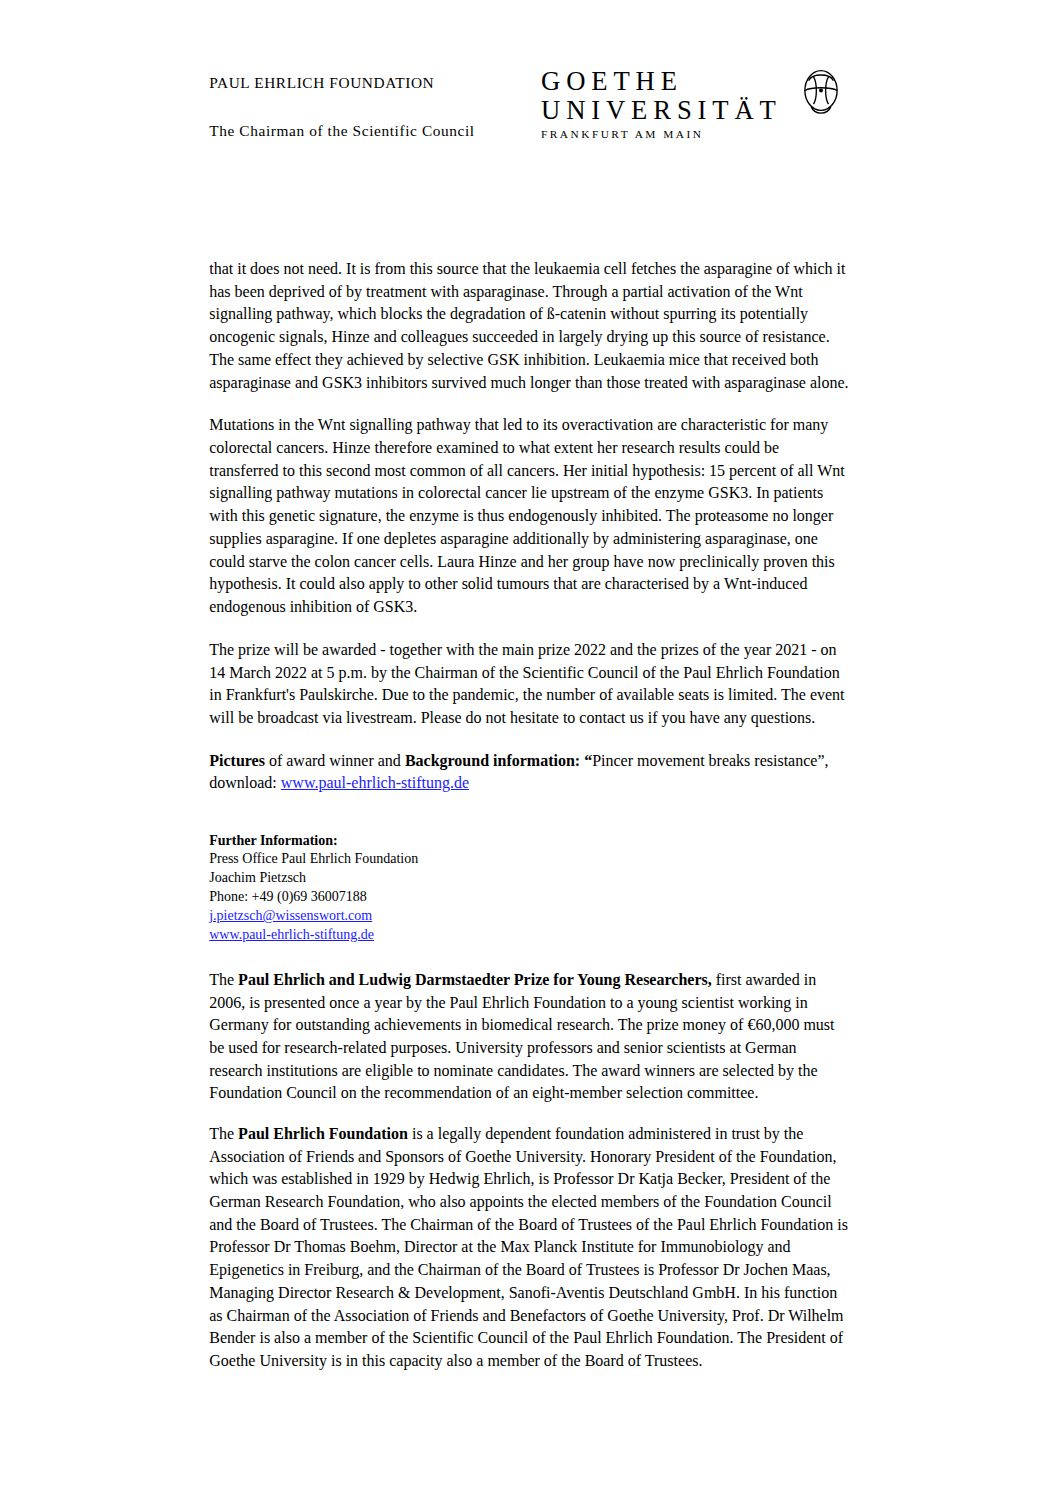Paul Ehrlich Foundation
The Chairman of the Scientific Council
Goethe
Universität
Frankfurt am Main
that it does not need. It is from this source that the leukaemia cell fetches the asparagine of which it has been deprived of by treatment with asparaginase. Through a partial activation of the Wnt signalling pathway, which blocks the degradation of ß-catenin without spurring its potentially oncogenic signals, Hinze and colleagues succeeded in largely drying up this source of resistance. The same effect they achieved by selective GSK inhibition. Leukaemia mice that received both asparaginase and GSK3 inhibitors survived much longer than those treated with asparaginase alone.
Mutations in the Wnt signalling pathway that led to its overactivation are characteristic for many colorectal cancers. Hinze therefore examined to what extent her research results could be transferred to this second most common of all cancers. Her initial hypothesis: 15 percent of all Wnt signalling pathway mutations in colorectal cancer lie upstream of the enzyme GSK3. In patients with this genetic signature, the enzyme is thus endogenously inhibited. The proteasome no longer supplies asparagine. If one depletes asparagine additionally by administering asparaginase, one could starve the colon cancer cells. Laura Hinze and her group have now preclinically proven this hypothesis. It could also apply to other solid tumours that are characterised by a Wnt-induced endogenous inhibition of GSK3.
The prize will be awarded - together with the main prize 2022 and the prizes of the year 2021 - on 14 March 2022 at 5 p.m. by the Chairman of the Scientific Council of the Paul Ehrlich Foundation in Frankfurt's Paulskirche. Due to the pandemic, the number of available seats is limited. The event will be broadcast via livestream. Please do not hesitate to contact us if you have any questions.
Pictures of award winner and Background information: “Pincer movement breaks resistance”, download: www.paul-ehrlich-stiftung.de
Further Information:
Press Office Paul Ehrlich Foundation
Joachim Pietzsch
Phone: +49 (0)69 36007188
j.pietzsch@wissenswort.com
www.paul-ehrlich-stiftung.de
The Paul Ehrlich and Ludwig Darmstaedter Prize for Young Researchers, first awarded in 2006, is presented once a year by the Paul Ehrlich Foundation to a young scientist working in Germany for outstanding achievements in biomedical research. The prize money of €60,000 must be used for research-related purposes. University professors and senior scientists at German research institutions are eligible to nominate candidates. The award winners are selected by the Foundation Council on the recommendation of an eight-member selection committee.
The Paul Ehrlich Foundation is a legally dependent foundation administered in trust by the Association of Friends and Sponsors of Goethe University. Honorary President of the Foundation, which was established in 1929 by Hedwig Ehrlich, is Professor Dr Katja Becker, President of the German Research Foundation, who also appoints the elected members of the Foundation Council and the Board of Trustees. The Chairman of the Board of Trustees of the Paul Ehrlich Foundation is Professor Dr Thomas Boehm, Director at the Max Planck Institute for Immunobiology and Epigenetics in Freiburg, and the Chairman of the Board of Trustees is Professor Dr Jochen Maas, Managing Director Research & Development, Sanofi-Aventis Deutschland GmbH. In his function as Chairman of the Association of Friends and Benefactors of Goethe University, Prof. Dr Wilhelm Bender is also a member of the Scientific Council of the Paul Ehrlich Foundation. The President of Goethe University is in this capacity also a member of the Board of Trustees.